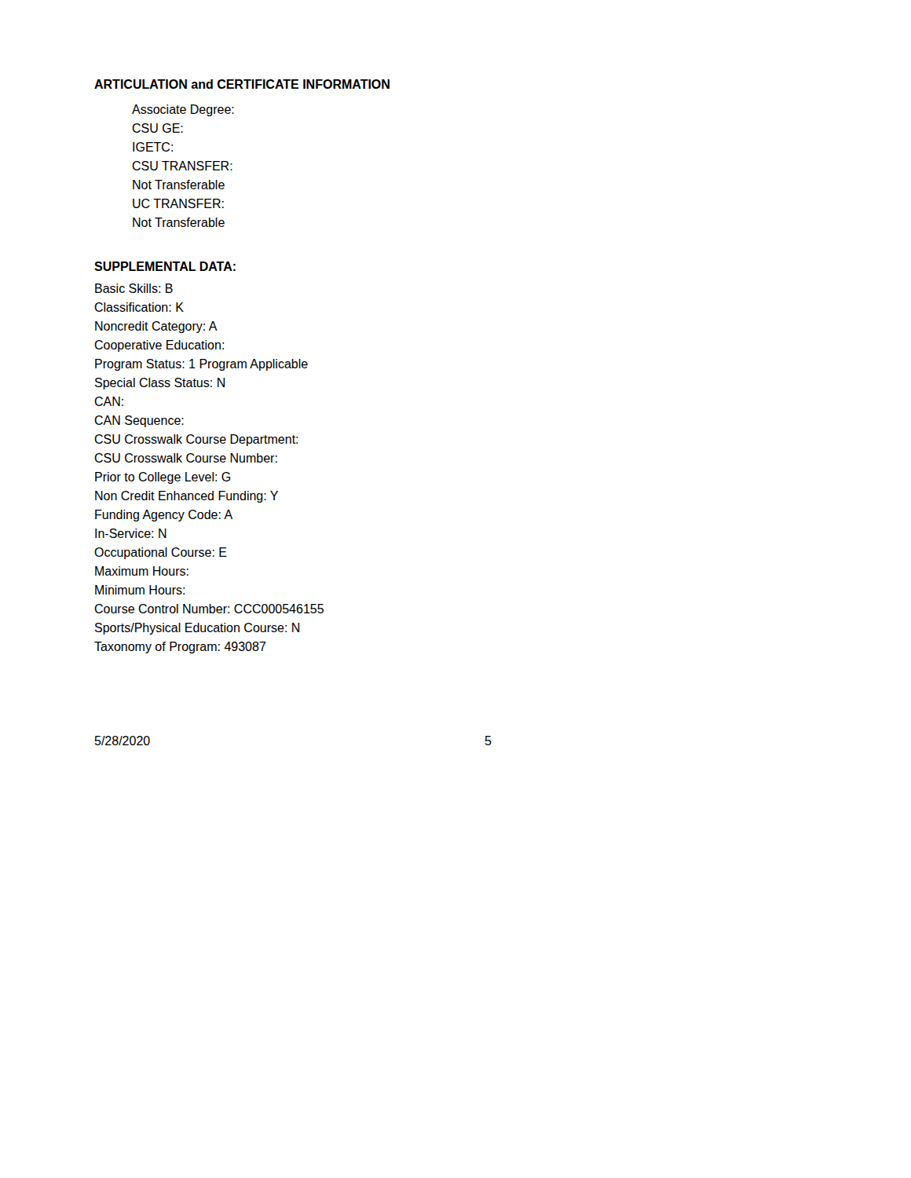ARTICULATION and CERTIFICATE INFORMATION
Associate Degree:
CSU GE:
IGETC:
CSU TRANSFER:
Not Transferable
UC TRANSFER:
Not Transferable
SUPPLEMENTAL DATA:
Basic Skills: B
Classification: K
Noncredit Category: A
Cooperative Education:
Program Status: 1 Program Applicable
Special Class Status: N
CAN:
CAN Sequence:
CSU Crosswalk Course Department:
CSU Crosswalk Course Number:
Prior to College Level: G
Non Credit Enhanced Funding: Y
Funding Agency Code: A
In-Service: N
Occupational Course: E
Maximum Hours:
Minimum Hours:
Course Control Number: CCC000546155
Sports/Physical Education Course: N
Taxonomy of Program: 493087
5/28/2020 5